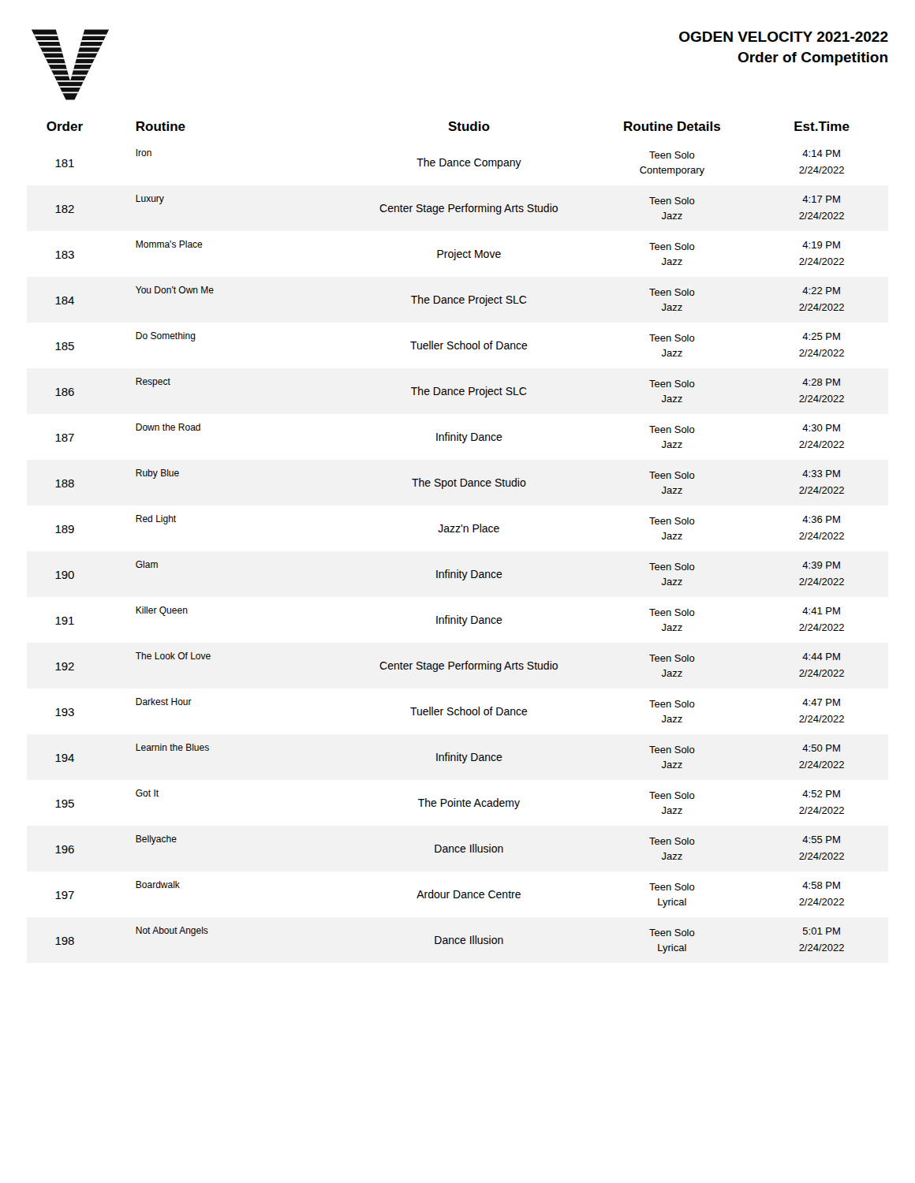OGDEN VELOCITY 2021-2022
Order of Competition
| Order | Routine | Studio | Routine Details | Est.Time |
| --- | --- | --- | --- | --- |
| 181 | Iron | The Dance Company | Teen Solo Contemporary | 4:14 PM 2/24/2022 |
| 182 | Luxury | Center Stage Performing Arts Studio | Teen Solo Jazz | 4:17 PM 2/24/2022 |
| 183 | Momma's Place | Project Move | Teen Solo Jazz | 4:19 PM 2/24/2022 |
| 184 | You Don't Own Me | The Dance Project SLC | Teen Solo Jazz | 4:22 PM 2/24/2022 |
| 185 | Do Something | Tueller School of Dance | Teen Solo Jazz | 4:25 PM 2/24/2022 |
| 186 | Respect | The Dance Project SLC | Teen Solo Jazz | 4:28 PM 2/24/2022 |
| 187 | Down the Road | Infinity Dance | Teen Solo Jazz | 4:30 PM 2/24/2022 |
| 188 | Ruby Blue | The Spot Dance Studio | Teen Solo Jazz | 4:33 PM 2/24/2022 |
| 189 | Red Light | Jazz'n Place | Teen Solo Jazz | 4:36 PM 2/24/2022 |
| 190 | Glam | Infinity Dance | Teen Solo Jazz | 4:39 PM 2/24/2022 |
| 191 | Killer Queen | Infinity Dance | Teen Solo Jazz | 4:41 PM 2/24/2022 |
| 192 | The Look Of Love | Center Stage Performing Arts Studio | Teen Solo Jazz | 4:44 PM 2/24/2022 |
| 193 | Darkest Hour | Tueller School of Dance | Teen Solo Jazz | 4:47 PM 2/24/2022 |
| 194 | Learnin the Blues | Infinity Dance | Teen Solo Jazz | 4:50 PM 2/24/2022 |
| 195 | Got It | The Pointe Academy | Teen Solo Jazz | 4:52 PM 2/24/2022 |
| 196 | Bellyache | Dance Illusion | Teen Solo Jazz | 4:55 PM 2/24/2022 |
| 197 | Boardwalk | Ardour Dance Centre | Teen Solo Lyrical | 4:58 PM 2/24/2022 |
| 198 | Not About Angels | Dance Illusion | Teen Solo Lyrical | 5:01 PM 2/24/2022 |